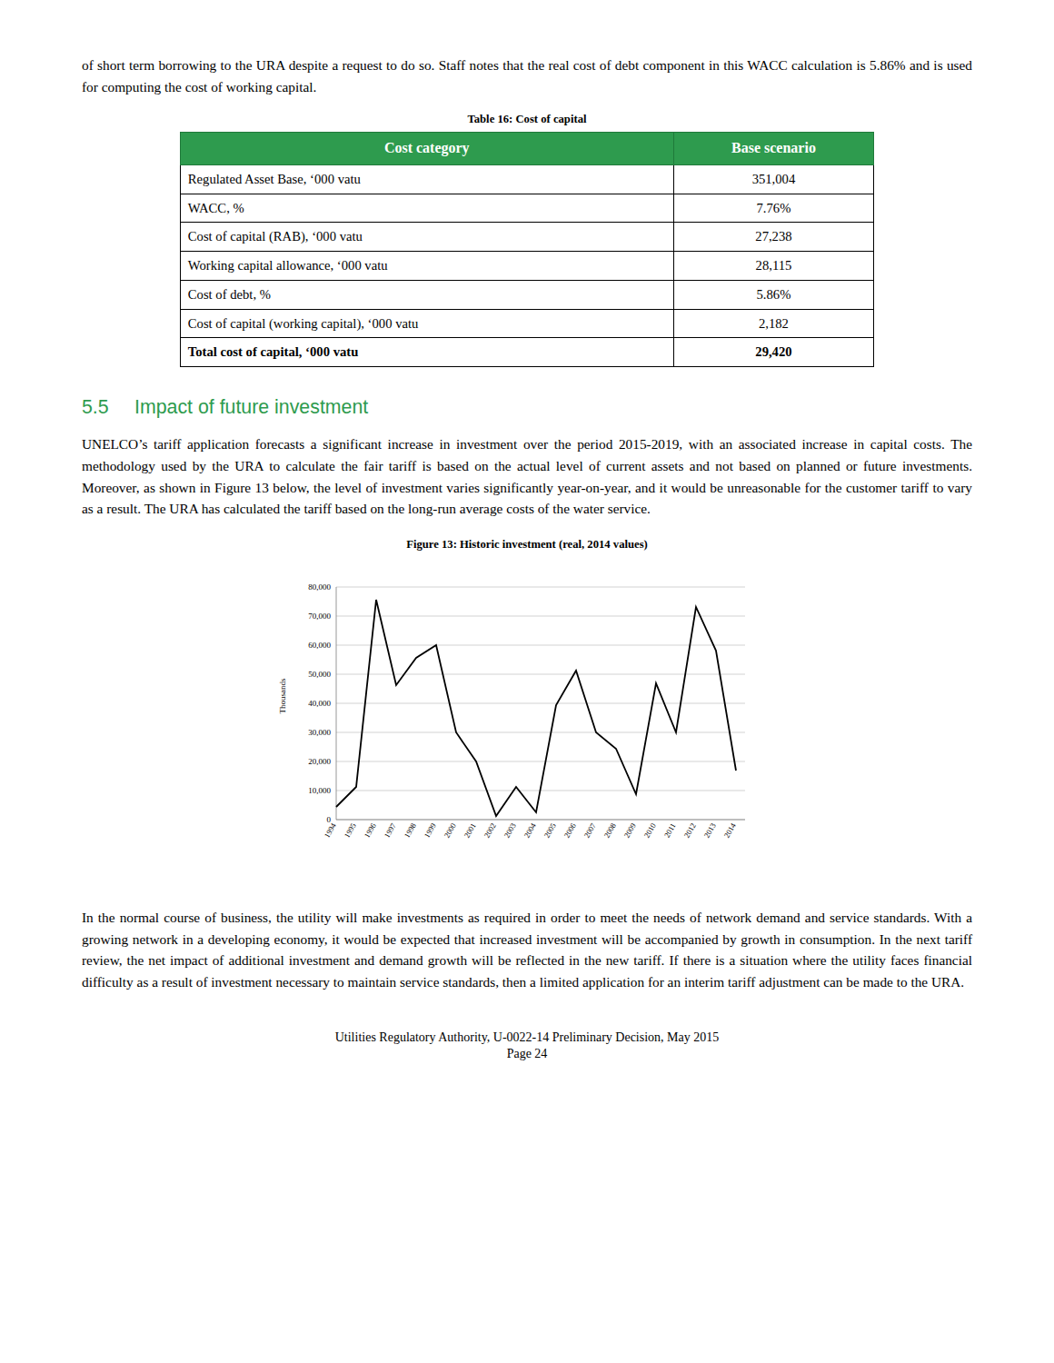of short term borrowing to the URA despite a request to do so. Staff notes that the real cost of debt component in this WACC calculation is 5.86% and is used for computing the cost of working capital.
Table 16: Cost of capital
| Cost category | Base scenario |
| --- | --- |
| Regulated Asset Base, ‘000 vatu | 351,004 |
| WACC, % | 7.76% |
| Cost of capital (RAB), ‘000 vatu | 27,238 |
| Working capital allowance, ‘000 vatu | 28,115 |
| Cost of debt, % | 5.86% |
| Cost of capital (working capital), ‘000 vatu | 2,182 |
| Total cost of capital, ‘000 vatu | 29,420 |
5.5 Impact of future investment
UNELCO’s tariff application forecasts a significant increase in investment over the period 2015-2019, with an associated increase in capital costs. The methodology used by the URA to calculate the fair tariff is based on the actual level of current assets and not based on planned or future investments. Moreover, as shown in Figure 13 below, the level of investment varies significantly year-on-year, and it would be unreasonable for the customer tariff to vary as a result. The URA has calculated the tariff based on the long-run average costs of the water service.
Figure 13: Historic investment (real, 2014 values)
Thousands 80,000 70,000 60,000 50,000 40,000 30,000 20,000 10,000 0 1994 1995 1996 1997 1998 1999 2000 2001 2002 2003 2004 2005 2006 2007 2008 2009 2010 2011 2012 2013 2014
In the normal course of business, the utility will make investments as required in order to meet the needs of network demand and service standards. With a growing network in a developing economy, it would be expected that increased investment will be accompanied by growth in consumption. In the next tariff review, the net impact of additional investment and demand growth will be reflected in the new tariff. If there is a situation where the utility faces financial difficulty as a result of investment necessary to maintain service standards, then a limited application for an interim tariff adjustment can be made to the URA.
Utilities Regulatory Authority, U-0022-14 Preliminary Decision, May 2015
Page 24